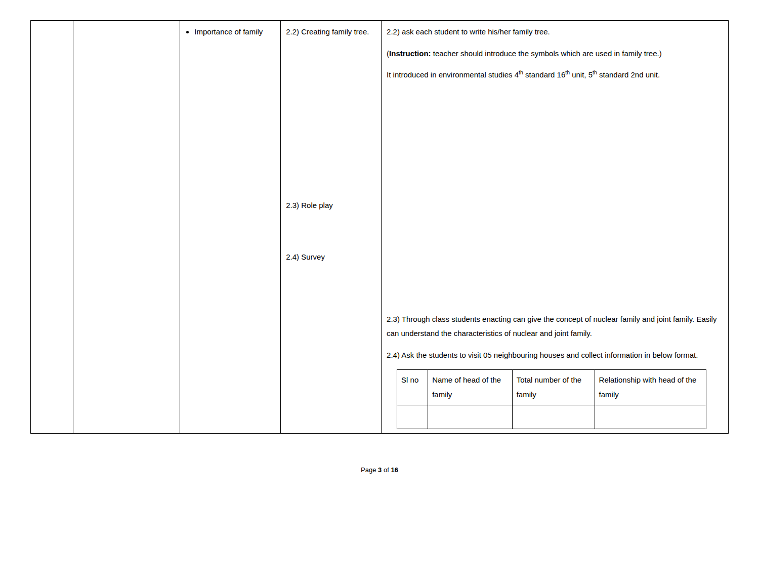| | | Importance of family | 2.2) Creating family tree. 2.3) Role play 2.4) Survey | 2.2) ask each student to write his/her family tree. ( Instruction: teacher should introduce the symbols which are used in family tree.) It introduced in environmental studies 4 th standard 16 th unit, 5 th standard 2nd unit. 2.3) Through class students enacting can give the concept of nuclear family and joint family. Easily can understand the characteristics of nuclear and joint family. 2.4) Ask the students to visit 05 neighbouring houses and collect information in below format. / Sl no / Name of head of the family / Total number of the family / Relationship with head of the family / |
Page 3 of 16